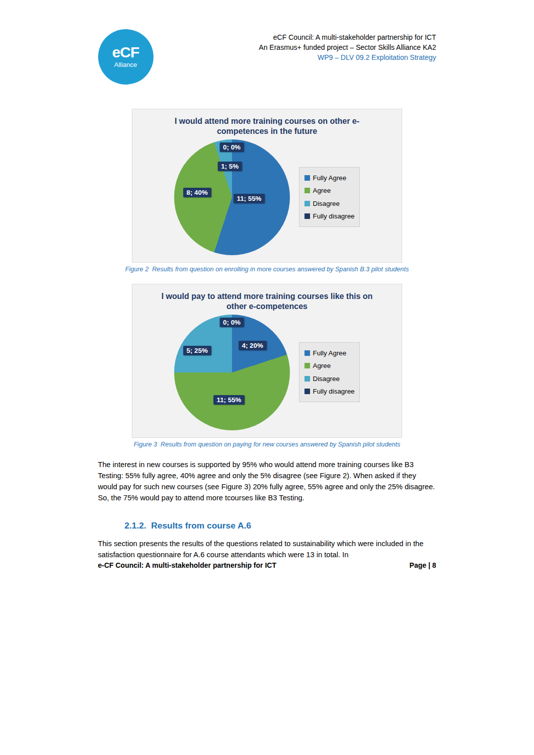eCF
Alliance
eCF Council: A multi-stakeholder partnership for ICT
An Erasmus+ funded project – Sector Skills Alliance KA2
WP9 – DLV 09.2 Exploitation Strategy
I would attend more training courses on other e-
competences in the future
0; 0%
1; 5%
8; 40%
11; 55%
Fully Agree
Agree
Disagree
Fully disagree
Figure 2 Results from question on enrolling in more courses answered by Spanish B.3 pilot students
I would pay to attend more training courses like this on
other e-competences
0; 0%
4; 20%
5; 25%
11; 55%
Fully Agree
Agree
Disagree
Fully disagree
Figure 3 Results from question on paying for new courses answered by Spanish pilot students
The interest in new courses is supported by 95% who would attend more training courses like B3 Testing: 55% fully agree, 40% agree and only the 5% disagree (see Figure 2). When asked if they would pay for such new courses (see Figure 3) 20% fully agree, 55% agree and only the 25% disagree. So, the 75% would pay to attend more tcourses like B3 Testing.
2.1.2. Results from course A.6
This section presents the results of the questions related to sustainability which were included in the satisfaction questionnaire for A.6 course attendants which were 13 in total. In
e-CF Council: A multi-stakeholder partnership for ICT
Page | 8